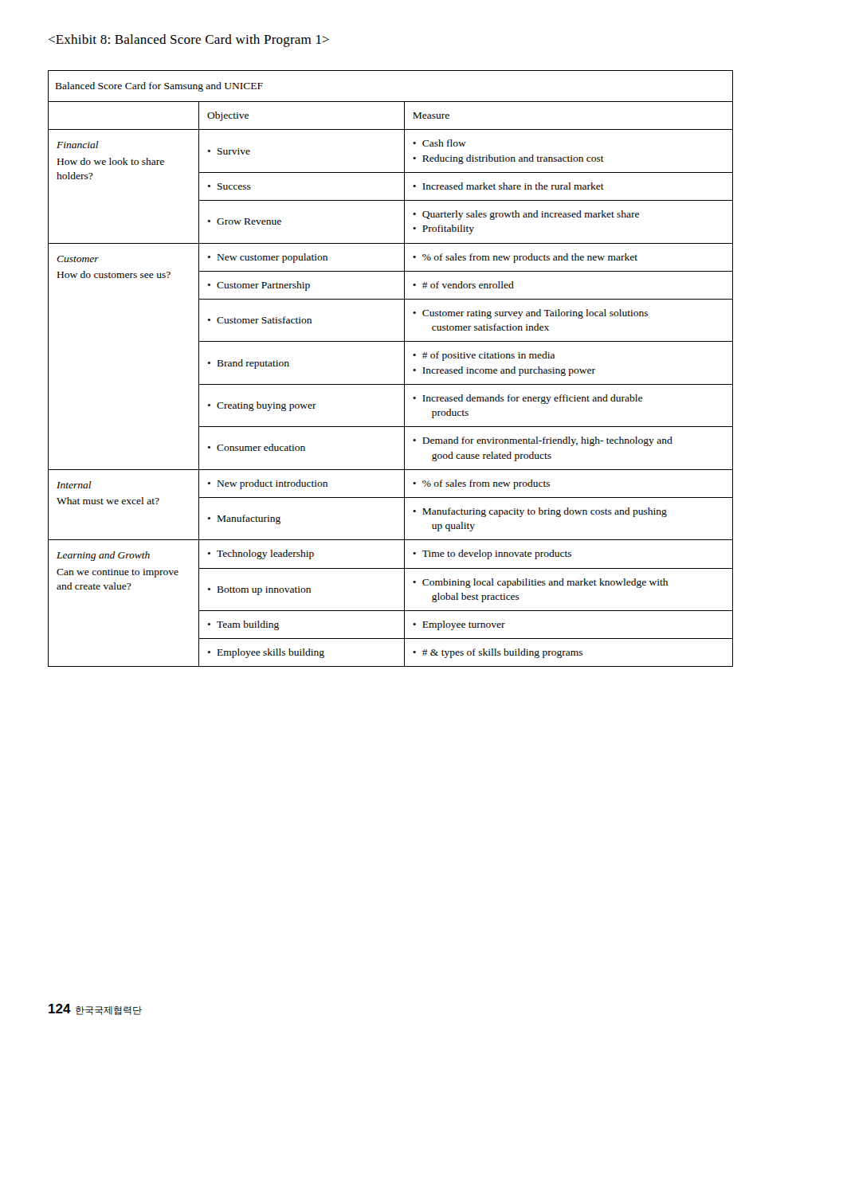<Exhibit 8: Balanced Score Card with Program 1>
Balanced Score Card for Samsung and UNICEF
| | Objective | Measure |
| --- | --- | --- |
| Financial How do we look to share holders? | Survive | Cash flow Reducing distribution and transaction cost |
| Success | Increased market share in the rural market |
| Grow Revenue | Quarterly sales growth and increased market share Profitability |
| Customer How do customers see us? | New customer population | % of sales from new products and the new market |
| Customer Partnership | # of vendors enrolled |
| Customer Satisfaction | Customer rating survey and Tailoring local solutions customer satisfaction index |
| Brand reputation | # of positive citations in media Increased income and purchasing power |
| Creating buying power | Increased demands for energy efficient and durable products |
| Consumer education | Demand for environmental-friendly, high- technology and good cause related products |
| Internal What must we excel at? | New product introduction | % of sales from new products |
| Manufacturing | Manufacturing capacity to bring down costs and pushing up quality |
| Learning and Growth Can we continue to improve and create value? | Technology leadership | Time to develop innovate products |
| Bottom up innovation | Combining local capabilities and market knowledge with global best practices |
| Team building | Employee turnover |
| Employee skills building | # & types of skills building programs |
124 한국국제협력단